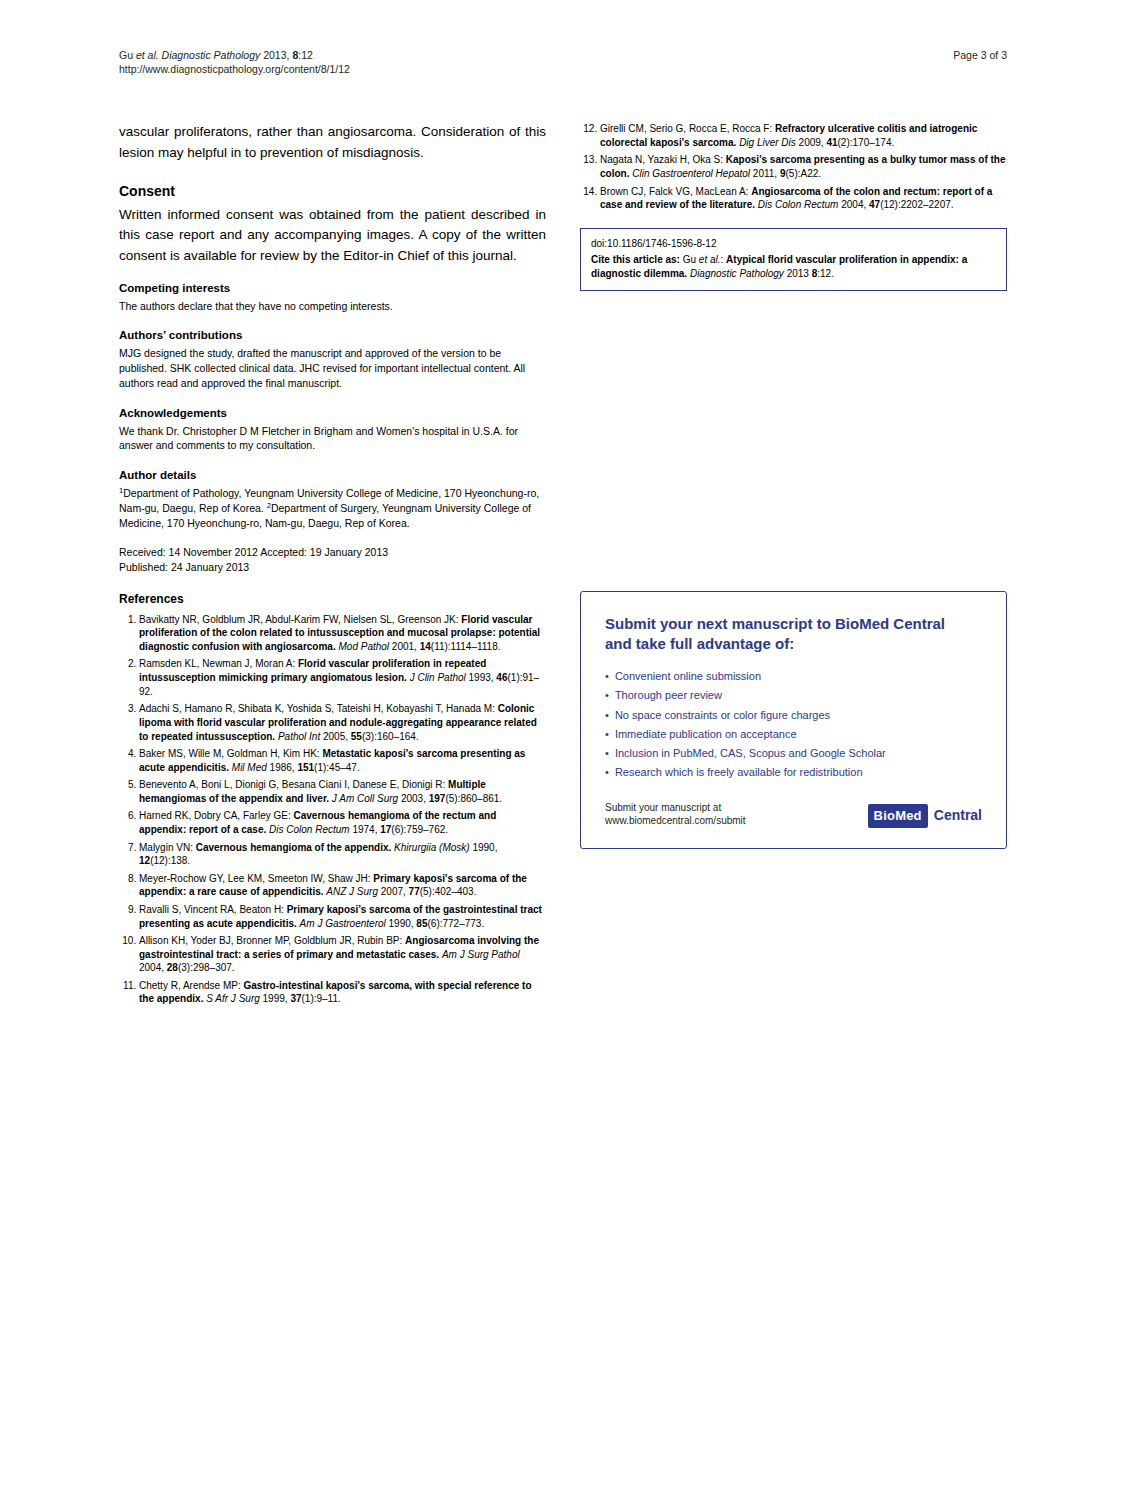Gu et al. Diagnostic Pathology 2013, 8:12
http://www.diagnosticpathology.org/content/8/1/12
Page 3 of 3
vascular proliferatons, rather than angiosarcoma. Consideration of this lesion may helpful in to prevention of misdiagnosis.
Consent
Written informed consent was obtained from the patient described in this case report and any accompanying images. A copy of the written consent is available for review by the Editor-in Chief of this journal.
Competing interests
The authors declare that they have no competing interests.
Authors’ contributions
MJG designed the study, drafted the manuscript and approved of the version to be published. SHK collected clinical data. JHC revised for important intellectual content. All authors read and approved the final manuscript.
Acknowledgements
We thank Dr. Christopher D M Fletcher in Brigham and Women's hospital in U.S.A. for answer and comments to my consultation.
Author details
1Department of Pathology, Yeungnam University College of Medicine, 170 Hyeonchung-ro, Nam-gu, Daegu, Rep of Korea. 2Department of Surgery, Yeungnam University College of Medicine, 170 Hyeonchung-ro, Nam-gu, Daegu, Rep of Korea.
Received: 14 November 2012 Accepted: 19 January 2013
Published: 24 January 2013
References
Bavikatty NR, Goldblum JR, Abdul-Karim FW, Nielsen SL, Greenson JK: Florid vascular proliferation of the colon related to intussusception and mucosal prolapse: potential diagnostic confusion with angiosarcoma. Mod Pathol 2001, 14(11):1114–1118.
Ramsden KL, Newman J, Moran A: Florid vascular proliferation in repeated intussusception mimicking primary angiomatous lesion. J Clin Pathol 1993, 46(1):91–92.
Adachi S, Hamano R, Shibata K, Yoshida S, Tateishi H, Kobayashi T, Hanada M: Colonic lipoma with florid vascular proliferation and nodule-aggregating appearance related to repeated intussusception. Pathol Int 2005, 55(3):160–164.
Baker MS, Wille M, Goldman H, Kim HK: Metastatic kaposi's sarcoma presenting as acute appendicitis. Mil Med 1986, 151(1):45–47.
Benevento A, Boni L, Dionigi G, Besana Ciani I, Danese E, Dionigi R: Multiple hemangiomas of the appendix and liver. J Am Coll Surg 2003, 197(5):860–861.
Harned RK, Dobry CA, Farley GE: Cavernous hemangioma of the rectum and appendix: report of a case. Dis Colon Rectum 1974, 17(6):759–762.
Malygin VN: Cavernous hemangioma of the appendix. Khirurgiia (Mosk) 1990, 12(12):138.
Meyer-Rochow GY, Lee KM, Smeeton IW, Shaw JH: Primary kaposi's sarcoma of the appendix: a rare cause of appendicitis. ANZ J Surg 2007, 77(5):402–403.
Ravalli S, Vincent RA, Beaton H: Primary kaposi's sarcoma of the gastrointestinal tract presenting as acute appendicitis. Am J Gastroenterol 1990, 85(6):772–773.
Allison KH, Yoder BJ, Bronner MP, Goldblum JR, Rubin BP: Angiosarcoma involving the gastrointestinal tract: a series of primary and metastatic cases. Am J Surg Pathol 2004, 28(3):298–307.
Chetty R, Arendse MP: Gastro-intestinal kaposi's sarcoma, with special reference to the appendix. S Afr J Surg 1999, 37(1):9–11.
Girelli CM, Serio G, Rocca E, Rocca F: Refractory ulcerative colitis and iatrogenic colorectal kaposi's sarcoma. Dig Liver Dis 2009, 41(2):170–174.
Nagata N, Yazaki H, Oka S: Kaposi's sarcoma presenting as a bulky tumor mass of the colon. Clin Gastroenterol Hepatol 2011, 9(5):A22.
Brown CJ, Falck VG, MacLean A: Angiosarcoma of the colon and rectum: report of a case and review of the literature. Dis Colon Rectum 2004, 47(12):2202–2207.
doi:10.1186/1746-1596-8-12
Cite this article as: Gu et al.: Atypical florid vascular proliferation in appendix: a diagnostic dilemma. Diagnostic Pathology 2013 8:12.
Submit your next manuscript to BioMed Central
and take full advantage of:
Convenient online submission
Thorough peer review
No space constraints or color figure charges
Immediate publication on acceptance
Inclusion in PubMed, CAS, Scopus and Google Scholar
Research which is freely available for redistribution
Submit your manuscript at
www.biomedcentral.com/submit
BioMed Central